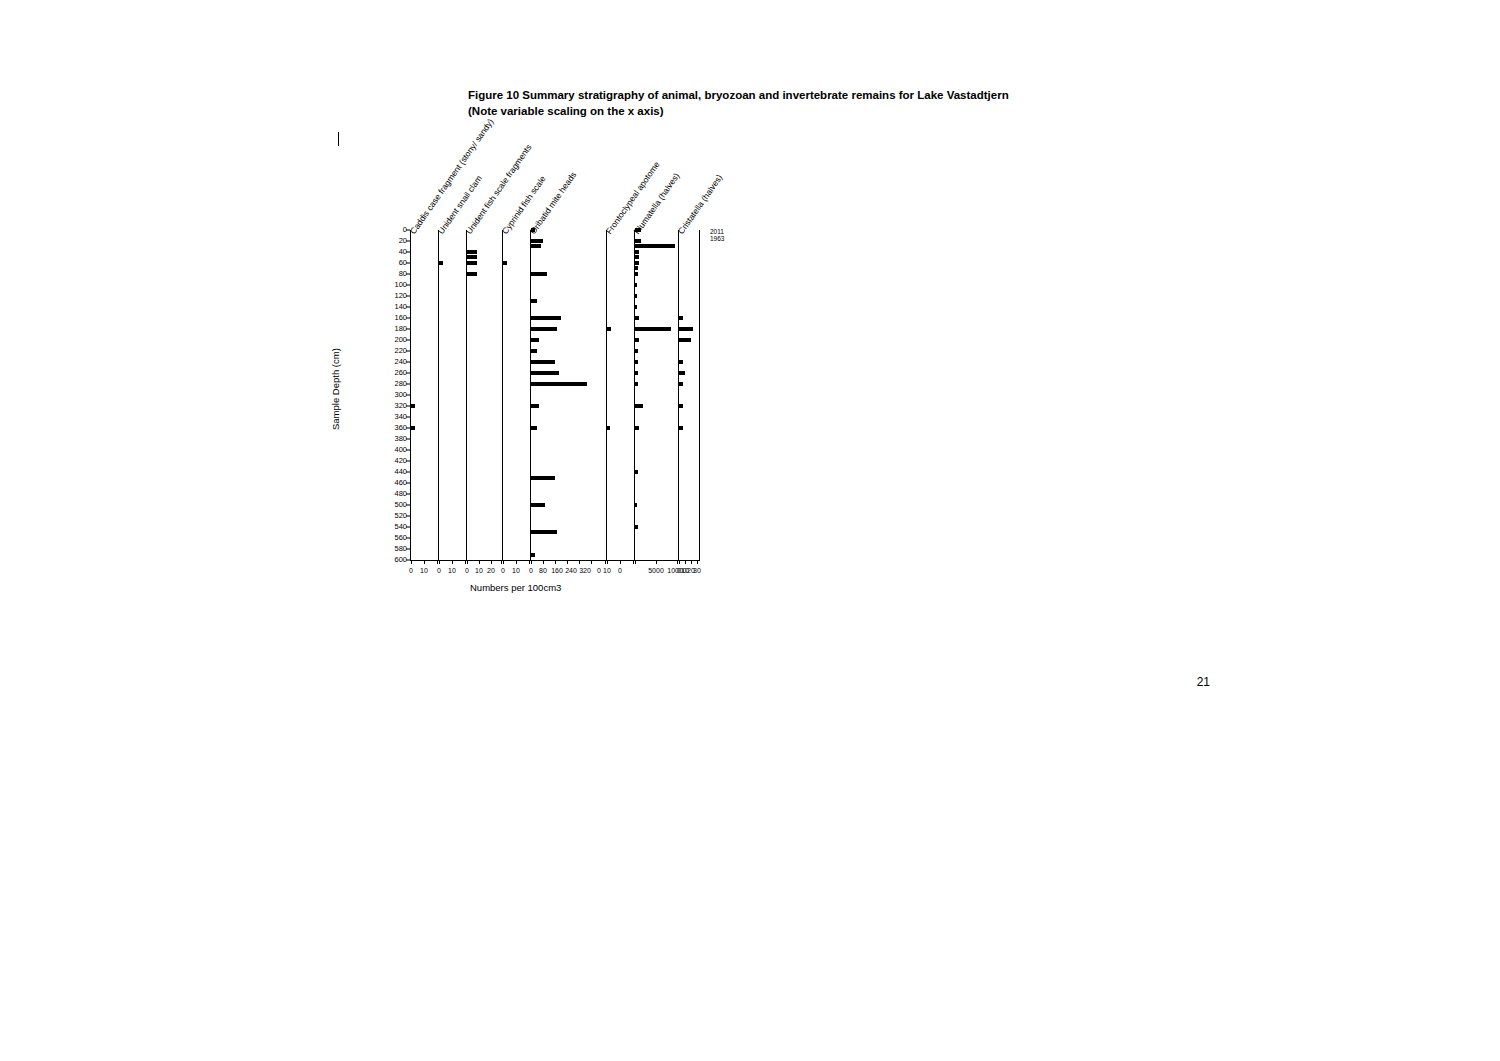Figure 10 Summary stratigraphy of animal, bryozoan and invertebrate remains for Lake Vastadtjern
(Note variable scaling on the x axis)
Sample Depth (cm)
Caddis case fragment (stony/ sandy)
Unident snail clam
Unident fish scale fragments
Cyprinid fish scale
Oribatid mite heads
Frontoclypeal apotome
Plumatella (halves)
Cristatella (halves)
0
20
40
60
80
100
120
140
160
180
200
220
240
260
280
300
320
340
360
380
400
420
440
460
480
500
520
540
560
580
600
0
10
0
10
0
10
20
0
10
0
80
160
240
320
0
10
0
5000
10000
0
10
20
30
Numbers per 100cm3
2011
1963
21